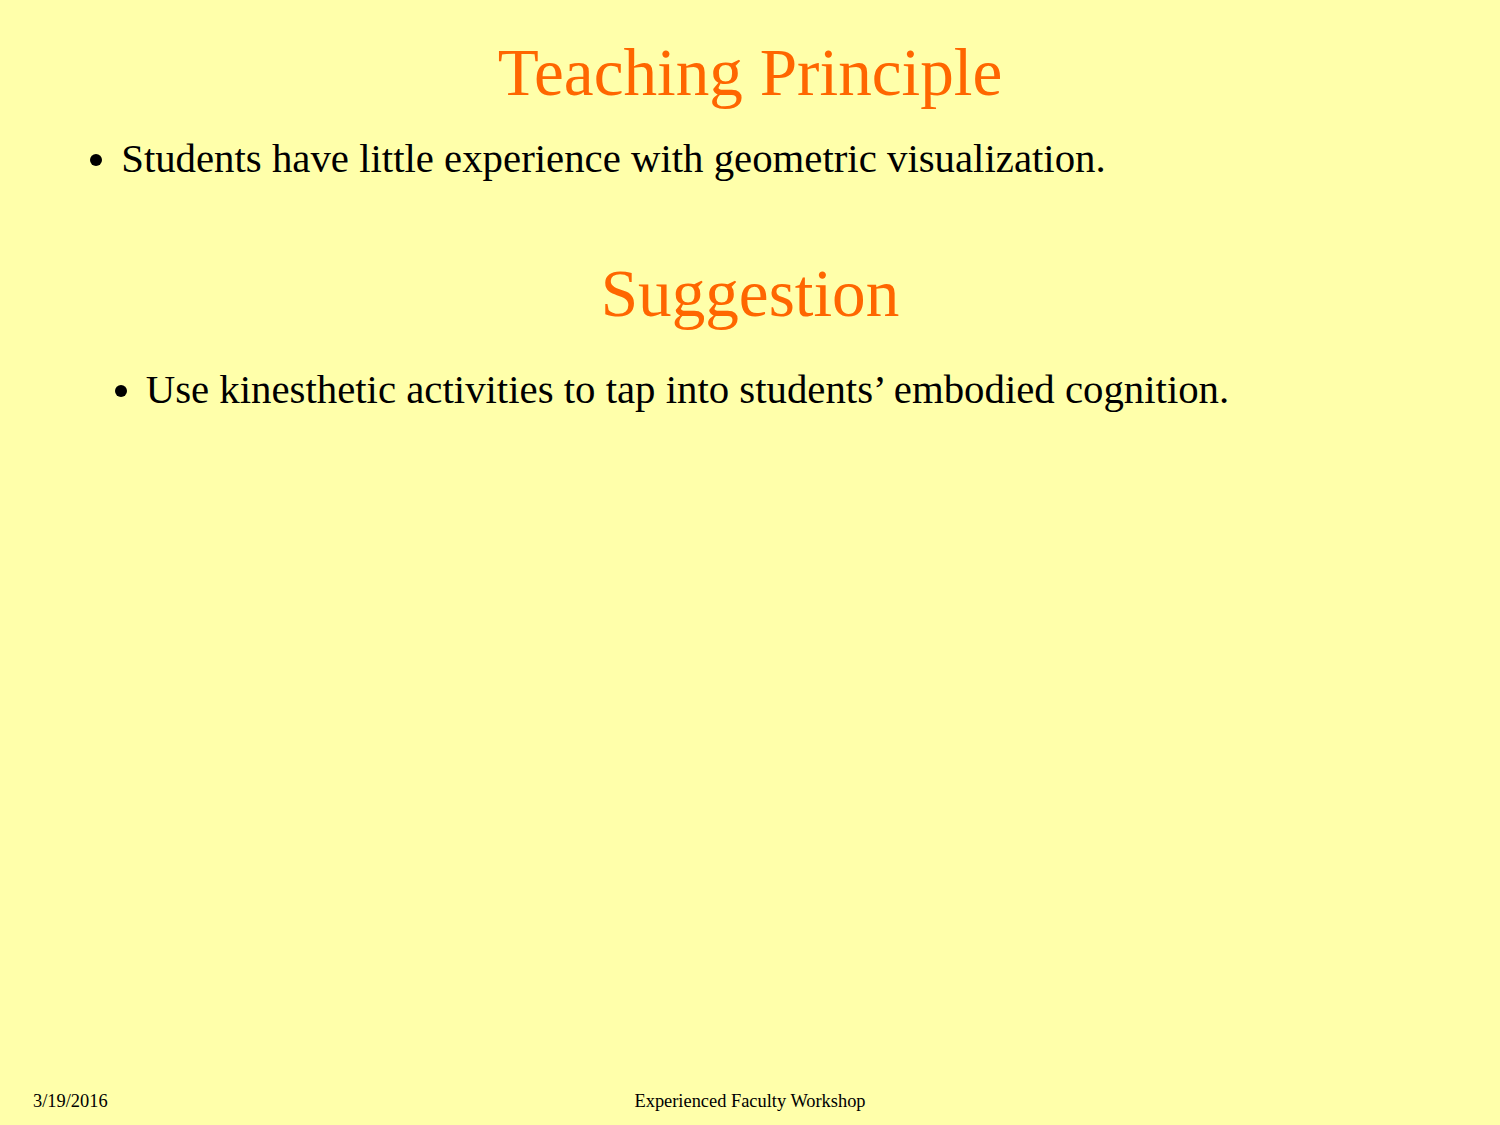Teaching Principle
Students have little experience with geometric visualization.
Suggestion
Use kinesthetic activities to tap into students’ embodied cognition.
3/19/2016 Experienced Faculty Workshop